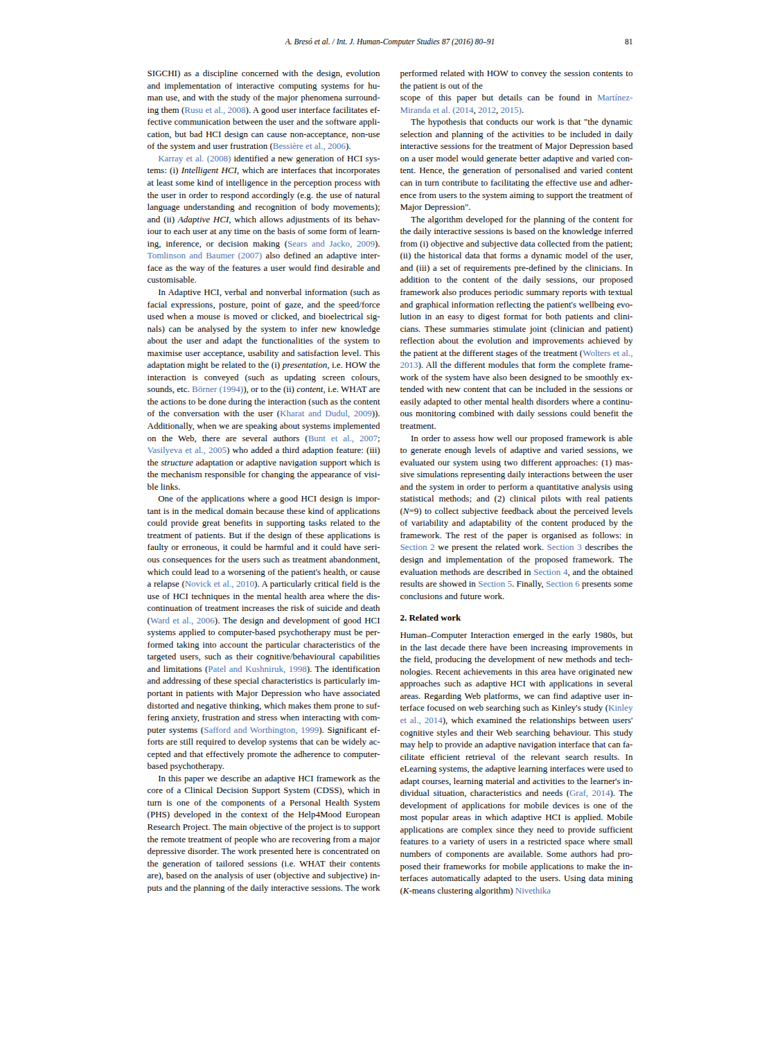A. Bresó et al. / Int. J. Human-Computer Studies 87 (2016) 80–91
81
SIGCHI) as a discipline concerned with the design, evolution and implementation of interactive computing systems for human use, and with the study of the major phenomena surrounding them (Rusu et al., 2008). A good user interface facilitates effective communication between the user and the software application, but bad HCI design can cause non-acceptance, non-use of the system and user frustration (Bessière et al., 2006).
Karray et al. (2008) identified a new generation of HCI systems: (i) Intelligent HCI, which are interfaces that incorporates at least some kind of intelligence in the perception process with the user in order to respond accordingly (e.g. the use of natural language understanding and recognition of body movements); and (ii) Adaptive HCI, which allows adjustments of its behaviour to each user at any time on the basis of some form of learning, inference, or decision making (Sears and Jacko, 2009). Tomlinson and Baumer (2007) also defined an adaptive interface as the way of the features a user would find desirable and customisable.
In Adaptive HCI, verbal and nonverbal information (such as facial expressions, posture, point of gaze, and the speed/force used when a mouse is moved or clicked, and bioelectrical signals) can be analysed by the system to infer new knowledge about the user and adapt the functionalities of the system to maximise user acceptance, usability and satisfaction level. This adaptation might be related to the (i) presentation, i.e. HOW the interaction is conveyed (such as updating screen colours, sounds, etc. Börner (1994)), or to the (ii) content, i.e. WHAT are the actions to be done during the interaction (such as the content of the conversation with the user (Kharat and Dudul, 2009)). Additionally, when we are speaking about systems implemented on the Web, there are several authors (Bunt et al., 2007; Vasilyeva et al., 2005) who added a third adaption feature: (iii) the structure adaptation or adaptive navigation support which is the mechanism responsible for changing the appearance of visible links.
One of the applications where a good HCI design is important is in the medical domain because these kind of applications could provide great benefits in supporting tasks related to the treatment of patients. But if the design of these applications is faulty or erroneous, it could be harmful and it could have serious consequences for the users such as treatment abandonment, which could lead to a worsening of the patient's health, or cause a relapse (Novick et al., 2010). A particularly critical field is the use of HCI techniques in the mental health area where the discontinuation of treatment increases the risk of suicide and death (Ward et al., 2006). The design and development of good HCI systems applied to computer-based psychotherapy must be performed taking into account the particular characteristics of the targeted users, such as their cognitive/behavioural capabilities and limitations (Patel and Kushniruk, 1998). The identification and addressing of these special characteristics is particularly important in patients with Major Depression who have associated distorted and negative thinking, which makes them prone to suffering anxiety, frustration and stress when interacting with computer systems (Safford and Worthington, 1999). Significant efforts are still required to develop systems that can be widely accepted and that effectively promote the adherence to computer-based psychotherapy.
In this paper we describe an adaptive HCI framework as the core of a Clinical Decision Support System (CDSS), which in turn is one of the components of a Personal Health System (PHS) developed in the context of the Help4Mood European Research Project. The main objective of the project is to support the remote treatment of people who are recovering from a major depressive disorder. The work presented here is concentrated on the generation of tailored sessions (i.e. WHAT their contents are), based on the analysis of user (objective and subjective) inputs and the planning of the daily interactive sessions. The work performed related with HOW to convey the session contents to the patient is out of the
scope of this paper but details can be found in Martínez-Miranda et al. (2014, 2012, 2015).
The hypothesis that conducts our work is that "the dynamic selection and planning of the activities to be included in daily interactive sessions for the treatment of Major Depression based on a user model would generate better adaptive and varied content. Hence, the generation of personalised and varied content can in turn contribute to facilitating the effective use and adherence from users to the system aiming to support the treatment of Major Depression".
The algorithm developed for the planning of the content for the daily interactive sessions is based on the knowledge inferred from (i) objective and subjective data collected from the patient; (ii) the historical data that forms a dynamic model of the user, and (iii) a set of requirements pre-defined by the clinicians. In addition to the content of the daily sessions, our proposed framework also produces periodic summary reports with textual and graphical information reflecting the patient's wellbeing evolution in an easy to digest format for both patients and clinicians. These summaries stimulate joint (clinician and patient) reflection about the evolution and improvements achieved by the patient at the different stages of the treatment (Wolters et al., 2013). All the different modules that form the complete framework of the system have also been designed to be smoothly extended with new content that can be included in the sessions or easily adapted to other mental health disorders where a continuous monitoring combined with daily sessions could benefit the treatment.
In order to assess how well our proposed framework is able to generate enough levels of adaptive and varied sessions, we evaluated our system using two different approaches: (1) massive simulations representing daily interactions between the user and the system in order to perform a quantitative analysis using statistical methods; and (2) clinical pilots with real patients (N=9) to collect subjective feedback about the perceived levels of variability and adaptability of the content produced by the framework. The rest of the paper is organised as follows: in Section 2 we present the related work. Section 3 describes the design and implementation of the proposed framework. The evaluation methods are described in Section 4, and the obtained results are showed in Section 5. Finally, Section 6 presents some conclusions and future work.
2. Related work
Human–Computer Interaction emerged in the early 1980s, but in the last decade there have been increasing improvements in the field, producing the development of new methods and technologies. Recent achievements in this area have originated new approaches such as adaptive HCI with applications in several areas. Regarding Web platforms, we can find adaptive user interface focused on web searching such as Kinley's study (Kinley et al., 2014), which examined the relationships between users' cognitive styles and their Web searching behaviour. This study may help to provide an adaptive navigation interface that can facilitate efficient retrieval of the relevant search results. In eLearning systems, the adaptive learning interfaces were used to adapt courses, learning material and activities to the learner's individual situation, characteristics and needs (Graf, 2014). The development of applications for mobile devices is one of the most popular areas in which adaptive HCI is applied. Mobile applications are complex since they need to provide sufficient features to a variety of users in a restricted space where small numbers of components are available. Some authors had proposed their frameworks for mobile applications to make the interfaces automatically adapted to the users. Using data mining (K-means clustering algorithm) Nivethika